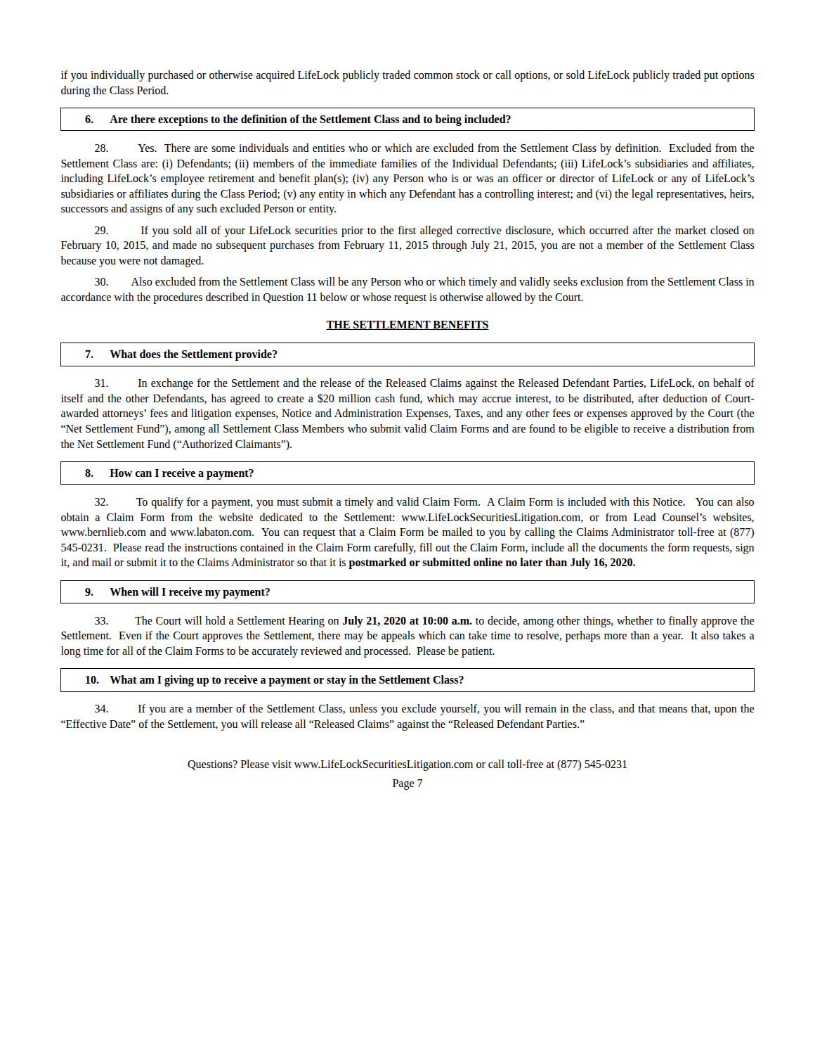if you individually purchased or otherwise acquired LifeLock publicly traded common stock or call options, or sold LifeLock publicly traded put options during the Class Period.
6. Are there exceptions to the definition of the Settlement Class and to being included?
28. Yes. There are some individuals and entities who or which are excluded from the Settlement Class by definition. Excluded from the Settlement Class are: (i) Defendants; (ii) members of the immediate families of the Individual Defendants; (iii) LifeLock’s subsidiaries and affiliates, including LifeLock’s employee retirement and benefit plan(s); (iv) any Person who is or was an officer or director of LifeLock or any of LifeLock’s subsidiaries or affiliates during the Class Period; (v) any entity in which any Defendant has a controlling interest; and (vi) the legal representatives, heirs, successors and assigns of any such excluded Person or entity.
29. If you sold all of your LifeLock securities prior to the first alleged corrective disclosure, which occurred after the market closed on February 10, 2015, and made no subsequent purchases from February 11, 2015 through July 21, 2015, you are not a member of the Settlement Class because you were not damaged.
30. Also excluded from the Settlement Class will be any Person who or which timely and validly seeks exclusion from the Settlement Class in accordance with the procedures described in Question 11 below or whose request is otherwise allowed by the Court.
THE SETTLEMENT BENEFITS
7. What does the Settlement provide?
31. In exchange for the Settlement and the release of the Released Claims against the Released Defendant Parties, LifeLock, on behalf of itself and the other Defendants, has agreed to create a $20 million cash fund, which may accrue interest, to be distributed, after deduction of Court-awarded attorneys’ fees and litigation expenses, Notice and Administration Expenses, Taxes, and any other fees or expenses approved by the Court (the “Net Settlement Fund”), among all Settlement Class Members who submit valid Claim Forms and are found to be eligible to receive a distribution from the Net Settlement Fund (“Authorized Claimants”).
8. How can I receive a payment?
32. To qualify for a payment, you must submit a timely and valid Claim Form. A Claim Form is included with this Notice. You can also obtain a Claim Form from the website dedicated to the Settlement: www.LifeLockSecuritiesLitigation.com, or from Lead Counsel’s websites, www.bernlieb.com and www.labaton.com. You can request that a Claim Form be mailed to you by calling the Claims Administrator toll-free at (877) 545-0231. Please read the instructions contained in the Claim Form carefully, fill out the Claim Form, include all the documents the form requests, sign it, and mail or submit it to the Claims Administrator so that it is postmarked or submitted online no later than July 16, 2020.
9. When will I receive my payment?
33. The Court will hold a Settlement Hearing on July 21, 2020 at 10:00 a.m. to decide, among other things, whether to finally approve the Settlement. Even if the Court approves the Settlement, there may be appeals which can take time to resolve, perhaps more than a year. It also takes a long time for all of the Claim Forms to be accurately reviewed and processed. Please be patient.
10. What am I giving up to receive a payment or stay in the Settlement Class?
34. If you are a member of the Settlement Class, unless you exclude yourself, you will remain in the class, and that means that, upon the “Effective Date” of the Settlement, you will release all “Released Claims” against the “Released Defendant Parties.”
Questions? Please visit www.LifeLockSecuritiesLitigation.com or call toll-free at (877) 545-0231
Page 7